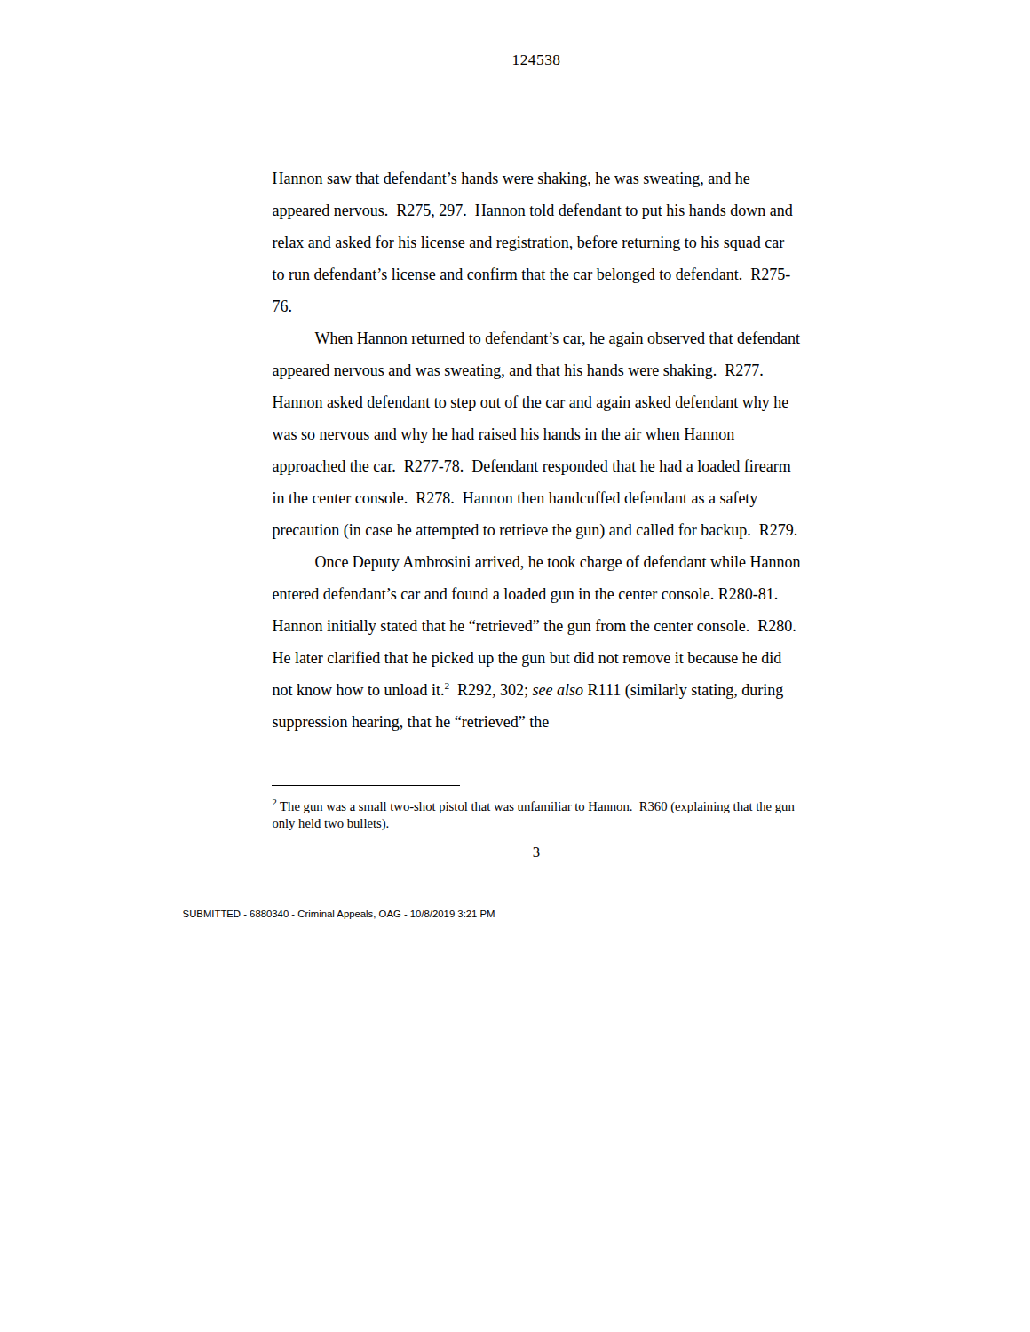124538
Hannon saw that defendant’s hands were shaking, he was sweating, and he appeared nervous. R275, 297. Hannon told defendant to put his hands down and relax and asked for his license and registration, before returning to his squad car to run defendant’s license and confirm that the car belonged to defendant. R275-76.
When Hannon returned to defendant’s car, he again observed that defendant appeared nervous and was sweating, and that his hands were shaking. R277. Hannon asked defendant to step out of the car and again asked defendant why he was so nervous and why he had raised his hands in the air when Hannon approached the car. R277-78. Defendant responded that he had a loaded firearm in the center console. R278. Hannon then handcuffed defendant as a safety precaution (in case he attempted to retrieve the gun) and called for backup. R279.
Once Deputy Ambrosini arrived, he took charge of defendant while Hannon entered defendant’s car and found a loaded gun in the center console. R280-81. Hannon initially stated that he “retrieved” the gun from the center console. R280. He later clarified that he picked up the gun but did not remove it because he did not know how to unload it.2 R292, 302; see also R111 (similarly stating, during suppression hearing, that he “retrieved” the
2 The gun was a small two-shot pistol that was unfamiliar to Hannon. R360 (explaining that the gun only held two bullets).
3
SUBMITTED - 6880340 - Criminal Appeals, OAG - 10/8/2019 3:21 PM